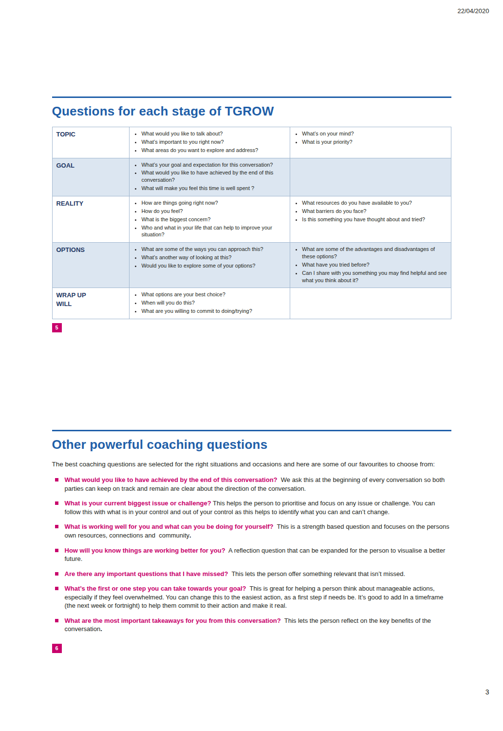22/04/2020
Questions for each stage of TGROW
| TOPIC | What would you like to talk about? What’s important to you right now? What areas do you want to explore and address? | What’s on your mind? What is your priority? |
| GOAL | What’s your goal and expectation for this conversation? What would you like to have achieved by the end of this conversation? What will make you feel this time is well spent ? | |
| REALITY | How are things going right now? How do you feel? What is the biggest concern? Who and what in your life that can help to improve your situation? | What resources do you have available to you? What barriers do you face? Is this something you have thought about and tried? |
| OPTIONS | What are some of the ways you can approach this? What’s another way of looking at this? Would you like to explore some of your options? | What are some of the advantages and disadvantages of these options? What have you tried before? Can I share with you something you may find helpful and see what you think about it? |
| WRAP UP WILL | What options are your best choice? When will you do this? What are you willing to commit to doing/trying? | |
5
Other powerful coaching questions
The best coaching questions are selected for the right situations and occasions and here are some of our favourites to choose from:
What would you like to have achieved by the end of this conversation? We ask this at the beginning of every conversation so both parties can keep on track and remain are clear about the direction of the conversation.
What is your current biggest issue or challenge? This helps the person to prioritise and focus on any issue or challenge. You can follow this with what is in your control and out of your control as this helps to identify what you can and can’t change.
What is working well for you and what can you be doing for yourself? This is a strength based question and focuses on the persons own resources, connections and community.
How will you know things are working better for you? A reflection question that can be expanded for the person to visualise a better future.
Are there any important questions that I have missed? This lets the person offer something relevant that isn’t missed.
What’s the first or one step you can take towards your goal? This is great for helping a person think about manageable actions, especially if they feel overwhelmed. You can change this to the easiest action, as a first step if needs be. It’s good to add In a timeframe (the next week or fortnight) to help them commit to their action and make it real.
What are the most important takeaways for you from this conversation? This lets the person reflect on the key benefits of the conversation.
6
3